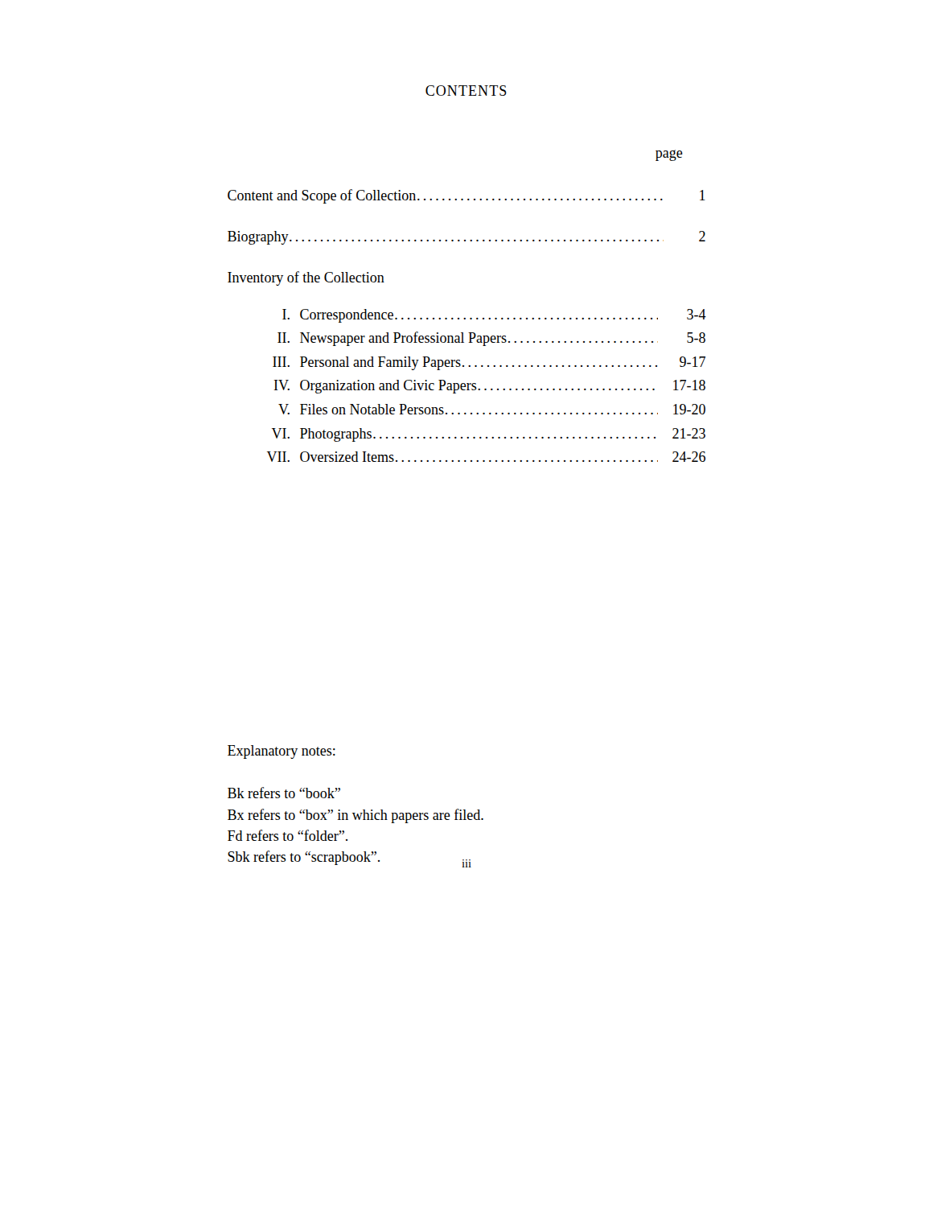CONTENTS
page
Content and Scope of Collection ................................................................................................... 1
Biography ................................................................................................................... 2
Inventory of the Collection
I. Correspondence ......................................................................................... 3-4
II. Newspaper and Professional Papers ......................................................... 5-8
III. Personal and Family Papers .............................................................. 9-17
IV. Organization and Civic Papers ......................................................... 17-18
V. Files on Notable Persons .................................................................. 19-20
VI. Photographs ......................................................................................... 21-23
VII. Oversized Items ..................................................................................... 24-26
Explanatory notes:
Bk refers to “book”
Bx refers to “box” in which papers are filed.
Fd refers to “folder”.
Sbk refers to “scrapbook”.
iii